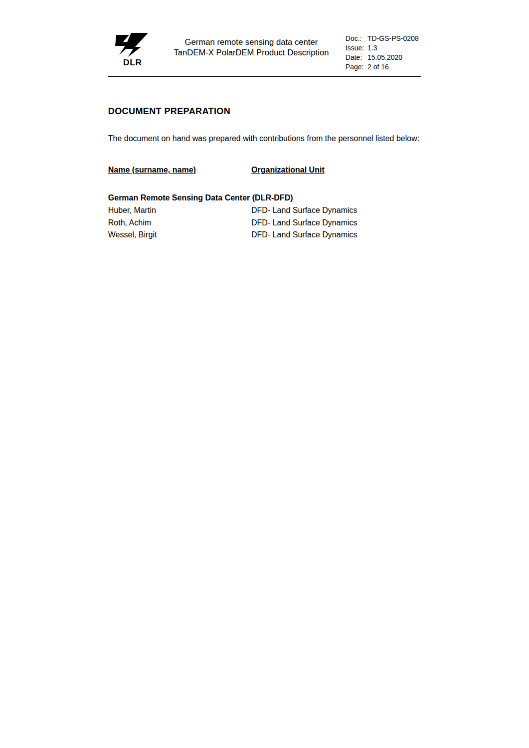DLR
German remote sensing data center
TanDEM-X PolarDEM Product Description
| Doc.: | TD-GS-PS-0208 |
| Issue: | 1.3 |
| Date: | 15.05.2020 |
| Page: | 2 of 16 |
DOCUMENT PREPARATION
The document on hand was prepared with contributions from the personnel listed below:
| Name (surname, name) | Organizational Unit |
| --- | --- |
| German Remote Sensing Data Center (DLR-DFD) |
| Huber, Martin | DFD- Land Surface Dynamics |
| Roth, Achim | DFD- Land Surface Dynamics |
| Wessel, Birgit | DFD- Land Surface Dynamics |